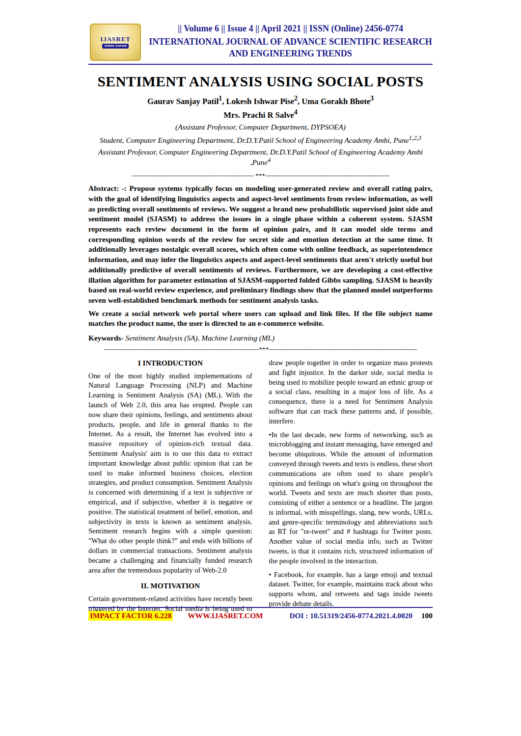IJASRET
Online Journal
|| Volume 6 || Issue 4 || April 2021 || ISSN (Online) 2456-0774
INTERNATIONAL JOURNAL OF ADVANCE SCIENTIFIC RESEARCH
AND ENGINEERING TRENDS
SENTIMENT ANALYSIS USING SOCIAL POSTS
Gaurav Sanjay Patil1, Lokesh Ishwar Pise2, Uma Gorakh Bhote3
Mrs. Prachi R Salve4
(Assistant Professor, Computer Department, DYPSOEA)
Student, Computer Engineering Department, Dr.D.Y.Patil School of Engineering Academy Ambi, Pune1,2,3
Assistant Professor, Computer Engineering Department, Dr.D.Y.Patil School of Engineering Academy Ambi ,Pune4
-------------------------------------------------------- ***---------------------------------------------------------
Abstract: -: Propose systems typically focus on modeling user-generated review and overall rating pairs, with the goal of identifying linguistics aspects and aspect-level sentiments from review information, as well as predicting overall sentiments of reviews. We suggest a brand new probabilistic supervised joint side and sentiment model (SJASM) to address the issues in a single phase within a coherent system. SJASM represents each review document in the form of opinion pairs, and it can model side terms and corresponding opinion words of the review for secret side and emotion detection at the same time. It additionally leverages nostalgic overall scores, which often come with online feedback, as superintendence information, and may infer the linguistics aspects and aspect-level sentiments that aren't strictly useful but additionally predictive of overall sentiments of reviews. Furthermore, we are developing a cost-effective illation algorithm for parameter estimation of SJASM-supported folded Gibbs sampling. SJASM is heavily based on real-world review experience, and preliminary findings show that the planned model outperforms seven well-established benchmark methods for sentiment analysis tasks.
We create a social network web portal where users can upload and link files. If the file subject name matches the product name, the user is directed to an e-commerce website.
Keywords- Sentiment Analysis (SA), Machine Learning (ML)
-----------------------------------------------------------------------***--------------------------------------------------------------------
I INTRODUCTION
One of the most highly studied implementations of Natural Language Processing (NLP) and Machine Learning is Sentiment Analysis (SA) (ML). With the launch of Web 2.0, this area has erupted. People can now share their opinions, feelings, and sentiments about products, people, and life in general thanks to the Internet. As a result, the Internet has evolved into a massive repository of opinion-rich textual data. Sentiment Analysis' aim is to use this data to extract important knowledge about public opinion that can be used to make informed business choices, election strategies, and product consumption. Sentiment Analysis is concerned with determining if a text is subjective or empirical, and if subjective, whether it is negative or positive. The statistical treatment of belief, emotion, and subjectivity in texts is known as sentiment analysis. Sentiment research begins with a simple question: "What do other people think?" and ends with billions of dollars in commercial transactions. Sentiment analysis became a challenging and financially funded research area after the tremendous popularity of Web-2.0
II. MOTIVATION
Certain government-related activities have recently been triggered by the Internet. Social media is being used to draw people together in order to organize mass protests and fight injustice. In the darker side, social media is being used to mobilize people toward an ethnic group or a social class, resulting in a major loss of life. As a consequence, there is a need for Sentiment Analysis software that can track these patterns and, if possible, interfere.
•In the last decade, new forms of networking, such as microblogging and instant messaging, have emerged and become ubiquitous. While the amount of information conveyed through tweets and texts is endless, these short communications are often used to share people's opinions and feelings on what's going on throughout the world. Tweets and texts are much shorter than posts, consisting of either a sentence or a headline. The jargon is informal, with misspellings, slang, new words, URLs, and genre-specific terminology and abbreviations such as RT for "re-tweet" and # hashtags for Twitter posts. Another value of social media info, such as Twitter tweets, is that it contains rich, structured information of the people involved in the interaction.
• Facebook, for example, has a large emoji and textual dataset. Twitter, for example, maintains track about who supports whom, and retweets and tags inside tweets provide debate details.
IMPACT FACTOR 6.228 WWW.IJASRET.COM DOI : 10.51319/2456-0774.2021.4.0020 100